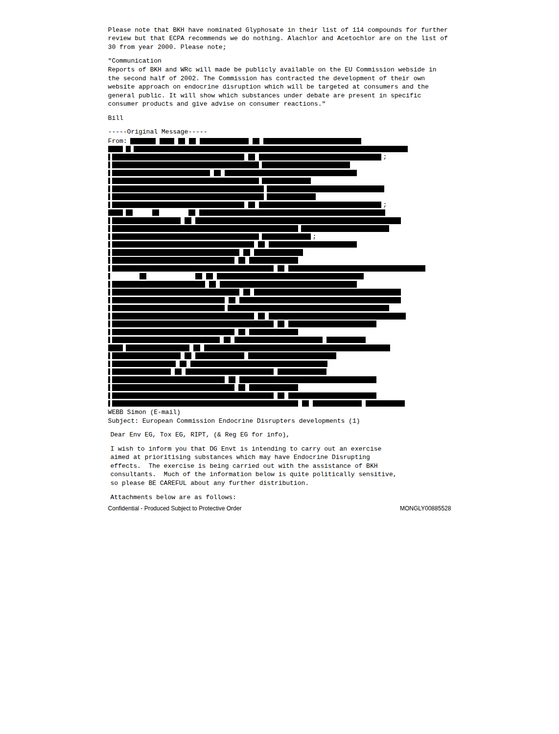Please note that BKH have nominated Glyphosate in their list of 114 compounds for further review but that ECPA recommends we do nothing. Alachlor and Acetochlor are on the list of 30 from year 2000. Please note;
"Communication
Reports of BKH and WRc will made be publicly available on the EU Commission webside in the second half of 2002. The Commission has contracted the development of their own website approach on endocrine disruption which will be targeted at consumers and the general public. It will show which substances under debate are present in specific consumer products and give advise on consumer reactions."
Bill
-----Original Message-----
From: ; ; ;
WEBB Simon (E-mail)
Subject: European Commission Endocrine Disrupters developments (1)
Dear Env EG, Tox EG, RIPT, (& Reg EG for info),
I wish to inform you that DG Envt is intending to carry out an exercise aimed at prioritising substances which may have Endocrine Disrupting effects. The exercise is being carried out with the assistance of BKH consultants. Much of the information below is quite politically sensitive, so please BE CAREFUL about any further distribution.
Attachments below are as follows:
Confidential - Produced Subject to Protective Order
MONGLY00885528